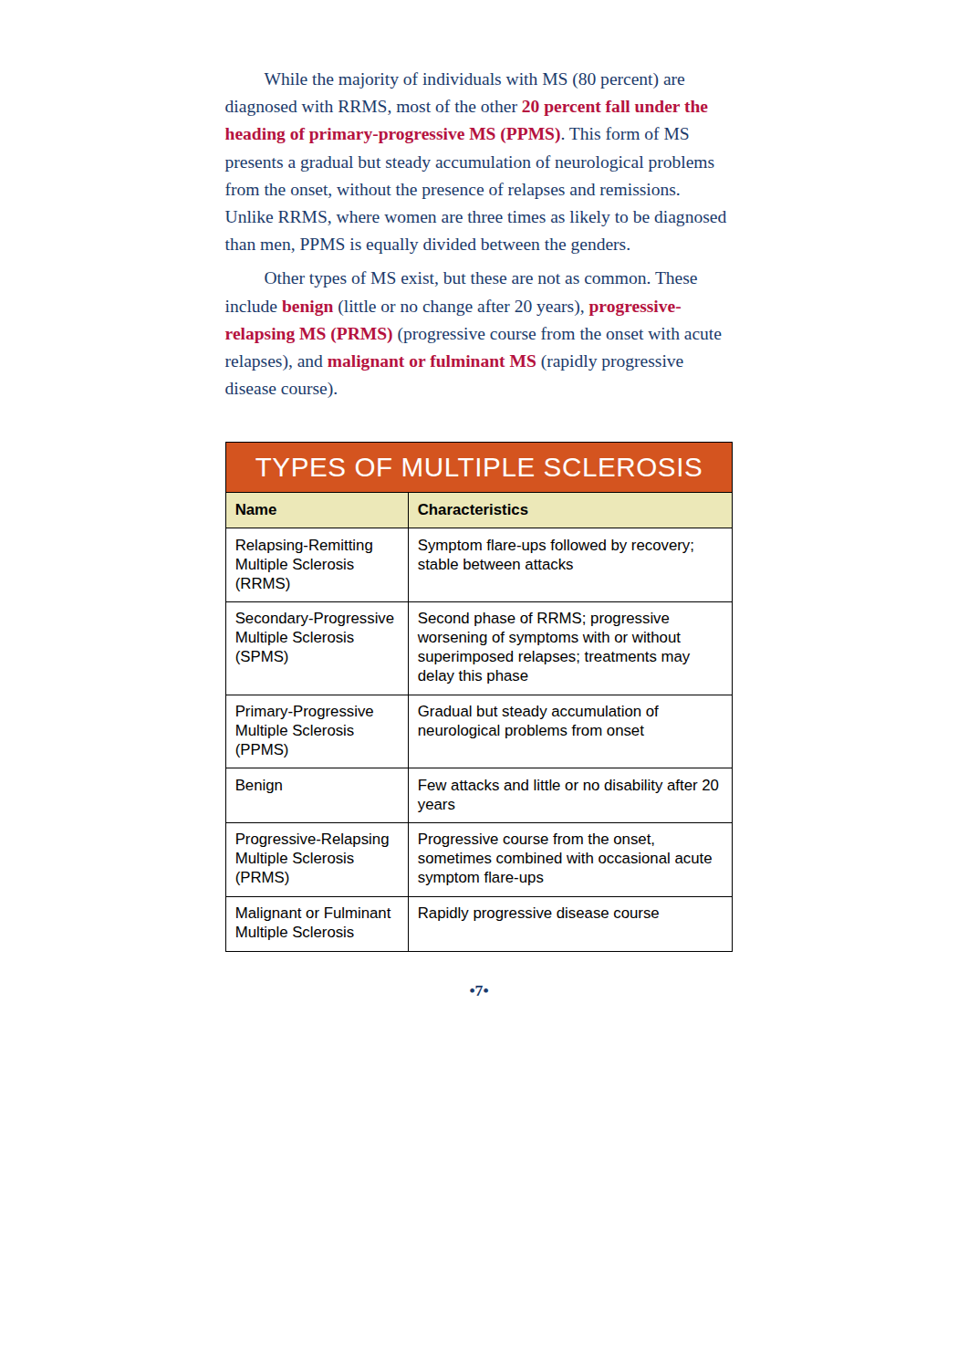While the majority of individuals with MS (80 percent) are diagnosed with RRMS, most of the other 20 percent fall under the heading of primary-progressive MS (PPMS). This form of MS presents a gradual but steady accumulation of neurological problems from the onset, without the presence of relapses and remissions. Unlike RRMS, where women are three times as likely to be diagnosed than men, PPMS is equally divided between the genders.
Other types of MS exist, but these are not as common. These include benign (little or no change after 20 years), progressive-relapsing MS (PRMS) (progressive course from the onset with acute relapses), and malignant or fulminant MS (rapidly progressive disease course).
TYPES OF MULTIPLE SCLEROSIS
| Name | Characteristics |
| --- | --- |
| Relapsing-Remitting Multiple Sclerosis (RRMS) | Symptom flare-ups followed by recovery; stable between attacks |
| Secondary-Progressive Multiple Sclerosis (SPMS) | Second phase of RRMS; progressive worsening of symptoms with or without superimposed relapses; treatments may delay this phase |
| Primary-Progressive Multiple Sclerosis (PPMS) | Gradual but steady accumulation of neurological problems from onset |
| Benign | Few attacks and little or no disability after 20 years |
| Progressive-Relapsing Multiple Sclerosis (PRMS) | Progressive course from the onset, sometimes combined with occasional acute symptom flare-ups |
| Malignant or Fulminant Multiple Sclerosis | Rapidly progressive disease course |
•7•